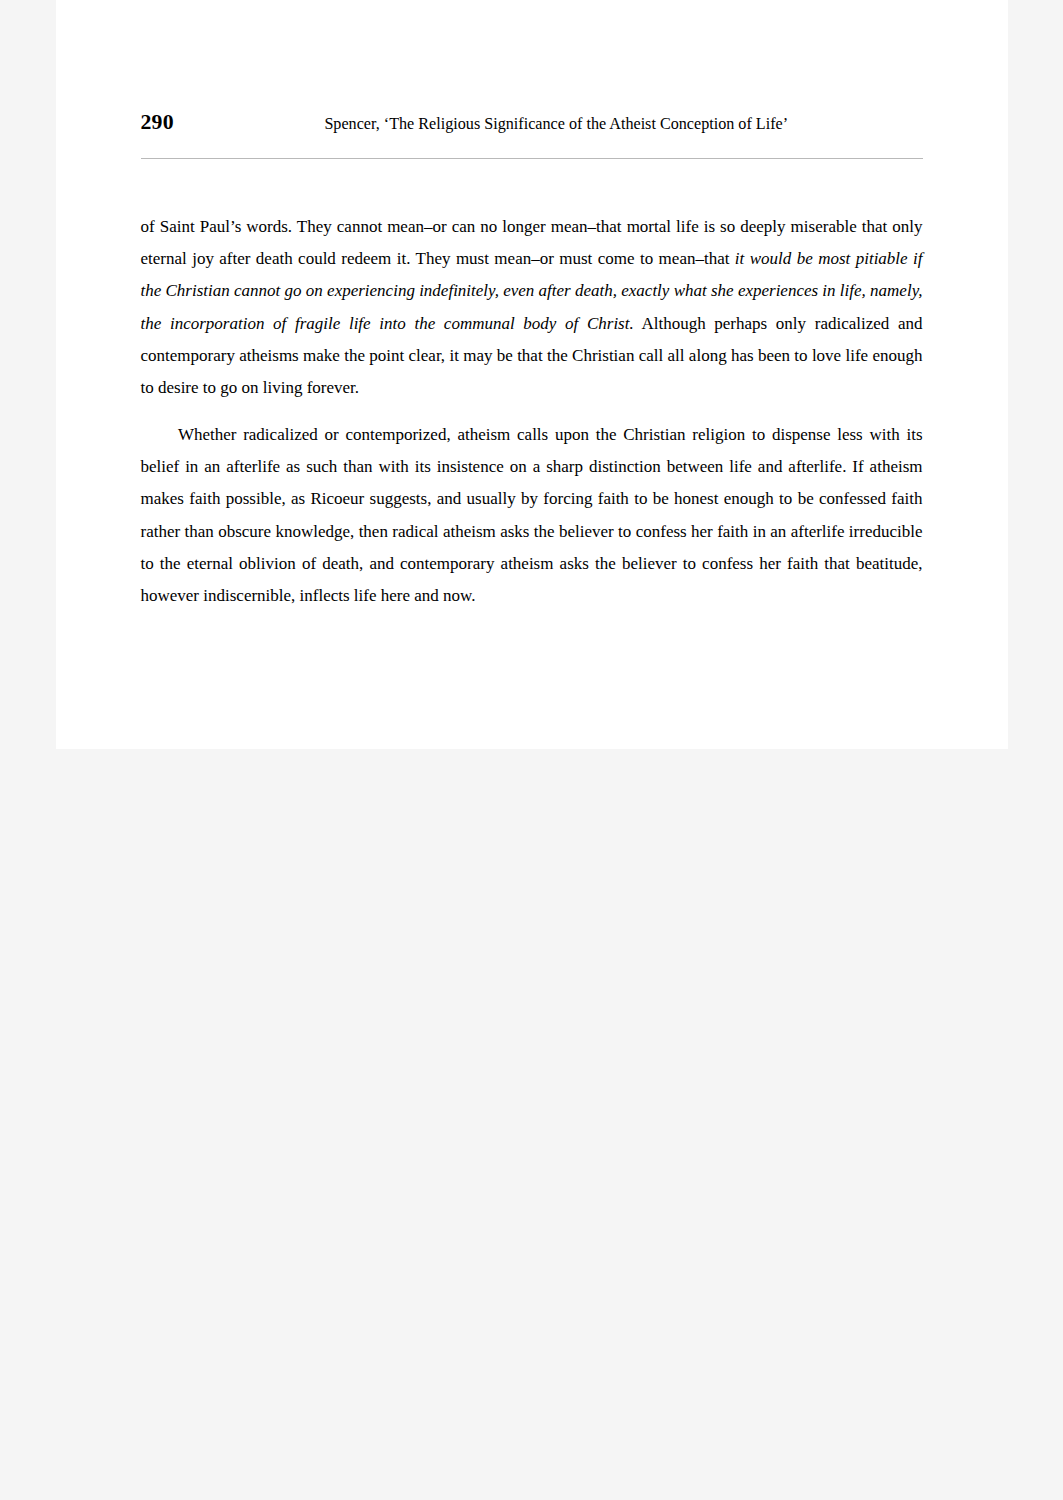290 Spencer, ‘The Religious Significance of the Atheist Conception of Life’
of Saint Paul’s words. They cannot mean–or can no longer mean–that mortal life is so deeply miserable that only eternal joy after death could redeem it. They must mean–or must come to mean–that it would be most pitiable if the Christian cannot go on experiencing indefinitely, even after death, exactly what she experiences in life, namely, the incorporation of fragile life into the communal body of Christ. Although perhaps only radicalized and contemporary atheisms make the point clear, it may be that the Christian call all along has been to love life enough to desire to go on living forever.
Whether radicalized or contemporized, atheism calls upon the Christian religion to dispense less with its belief in an afterlife as such than with its insistence on a sharp distinction between life and afterlife. If atheism makes faith possible, as Ricoeur suggests, and usually by forcing faith to be honest enough to be confessed faith rather than obscure knowledge, then radical atheism asks the believer to confess her faith in an afterlife irreducible to the eternal oblivion of death, and contemporary atheism asks the believer to confess her faith that beatitude, however indiscernible, inflects life here and now.